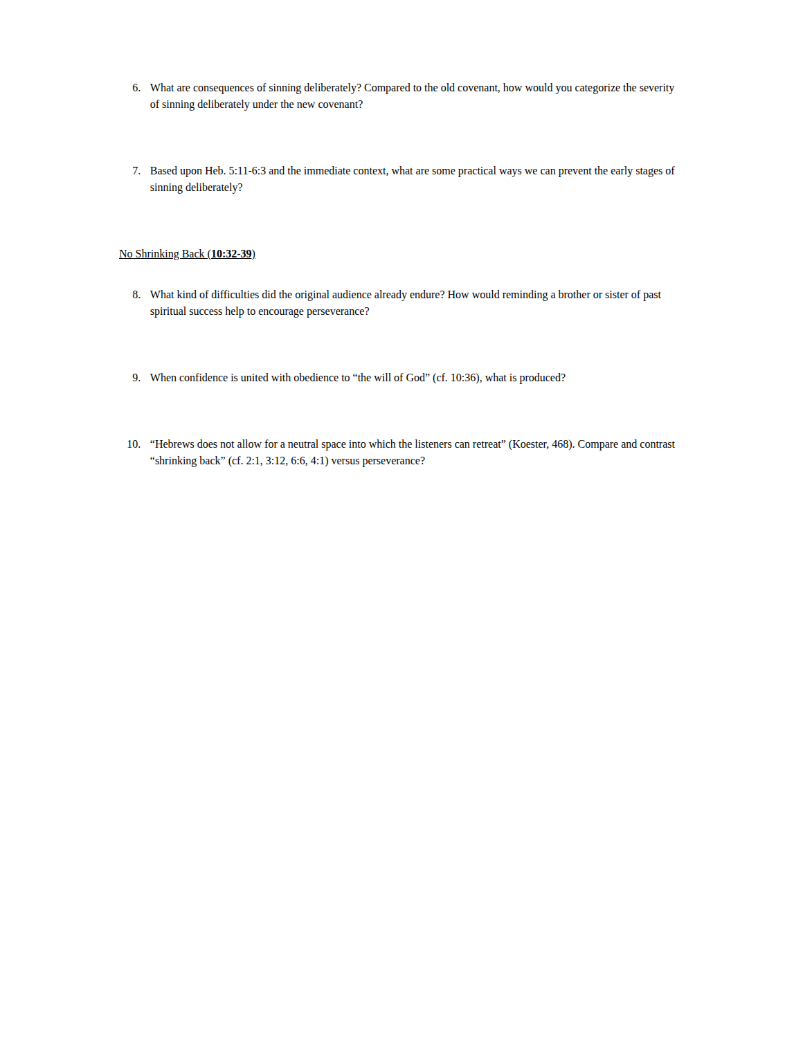What are consequences of sinning deliberately? Compared to the old covenant, how would you categorize the severity of sinning deliberately under the new covenant?
Based upon Heb. 5:11-6:3 and the immediate context, what are some practical ways we can prevent the early stages of sinning deliberately?
No Shrinking Back (10:32-39)
What kind of difficulties did the original audience already endure? How would reminding a brother or sister of past spiritual success help to encourage perseverance?
When confidence is united with obedience to “the will of God” (cf. 10:36), what is produced?
“Hebrews does not allow for a neutral space into which the listeners can retreat” (Koester, 468). Compare and contrast “shrinking back” (cf. 2:1, 3:12, 6:6, 4:1) versus perseverance?